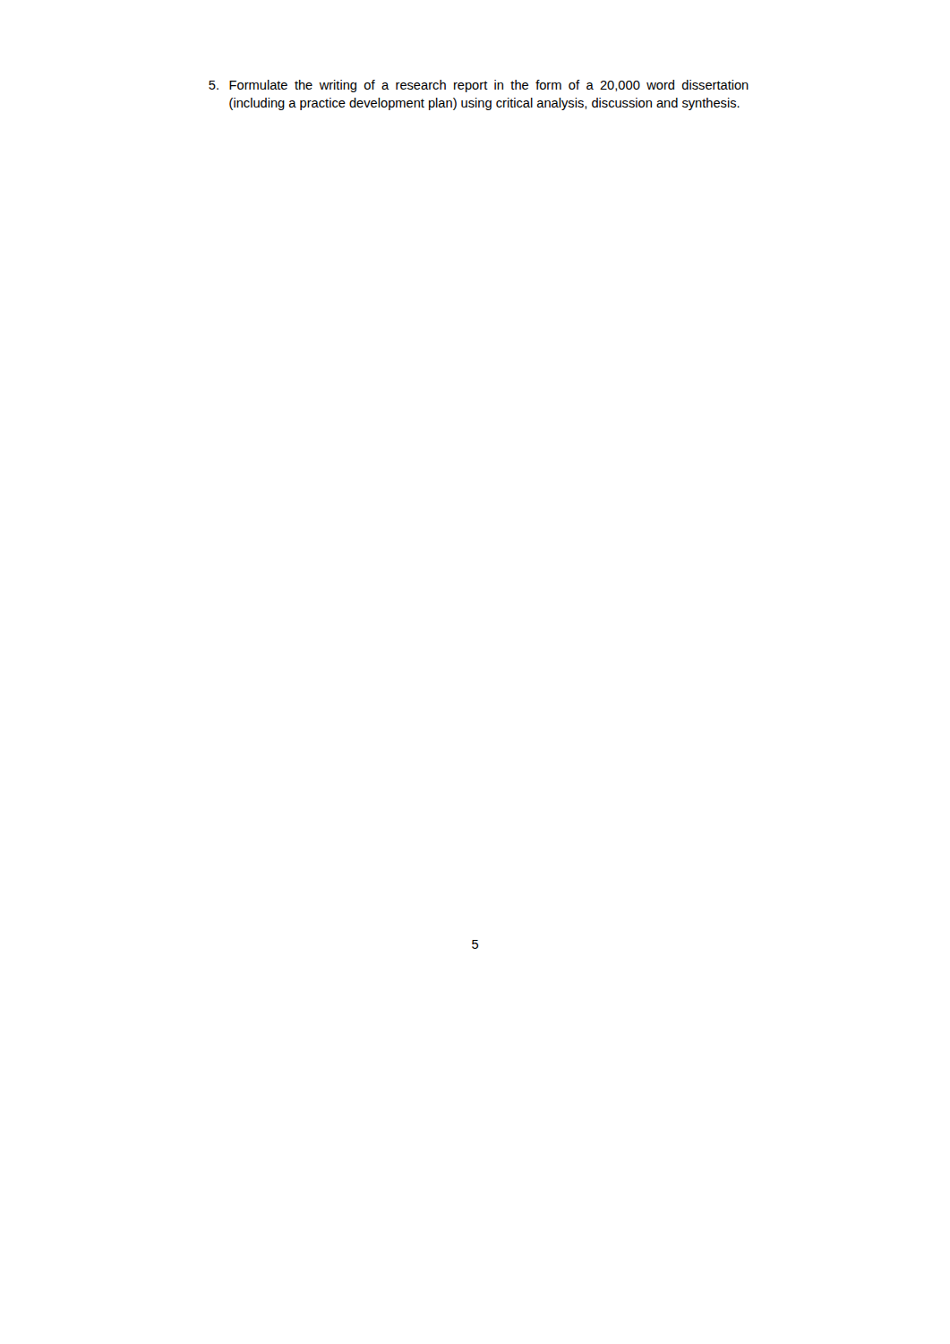5. Formulate the writing of a research report in the form of a 20,000 word dissertation (including a practice development plan) using critical analysis, discussion and synthesis.
5